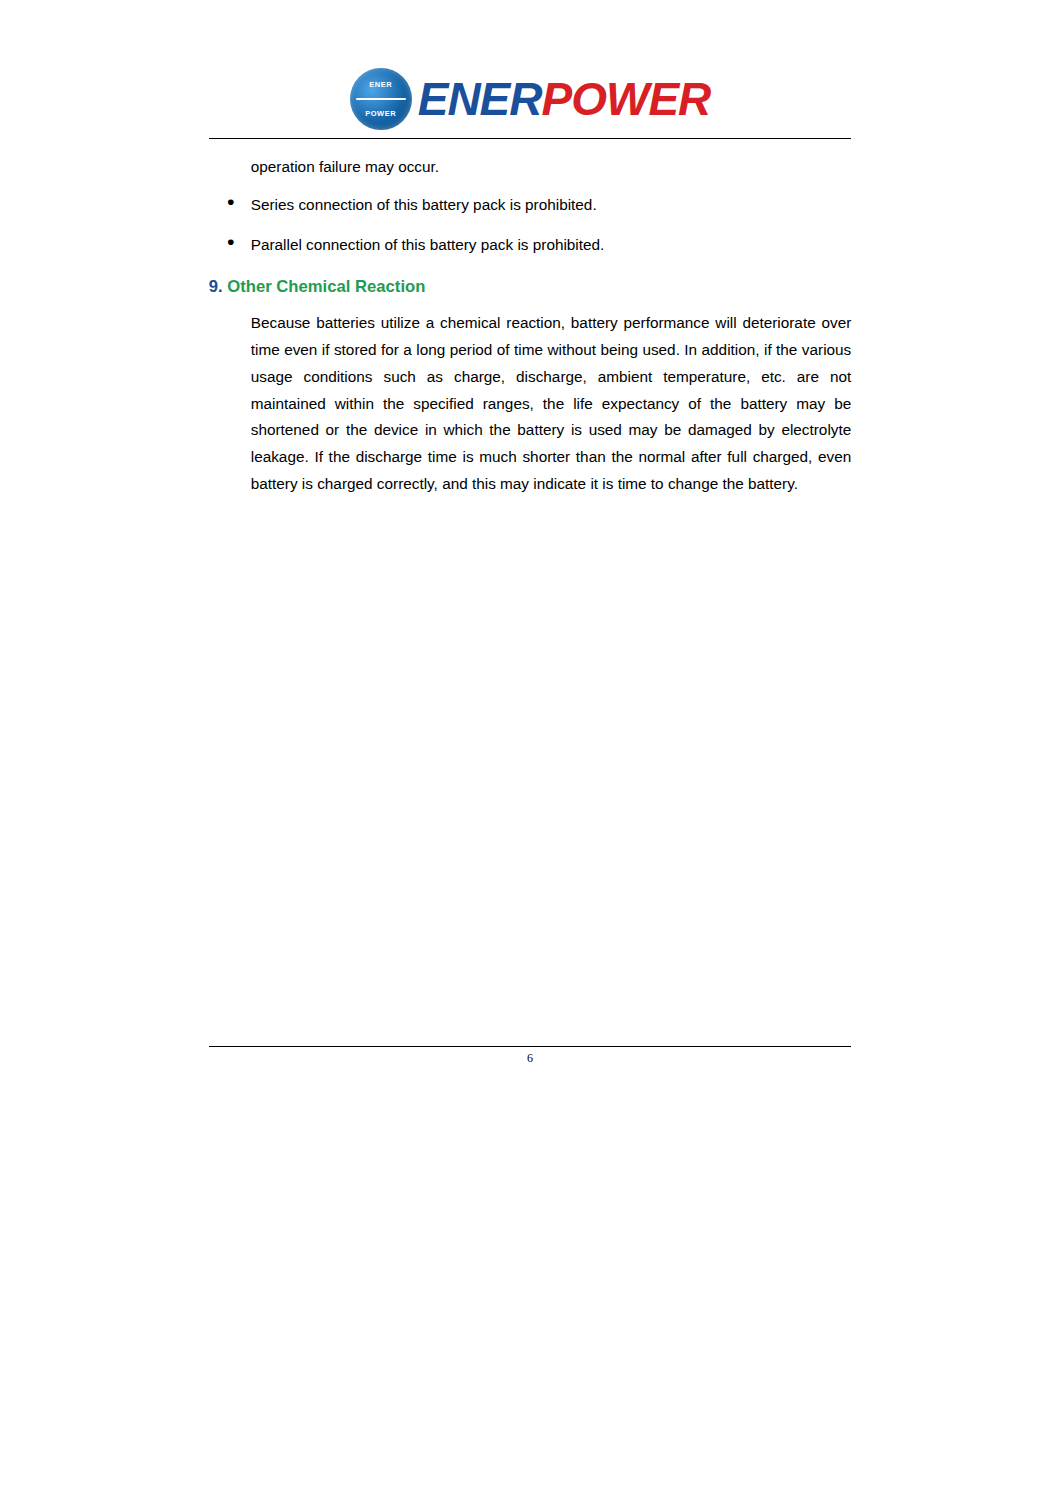ENER POWER ENER POWER
operation failure may occur.
Series connection of this battery pack is prohibited.
Parallel connection of this battery pack is prohibited.
9. Other Chemical Reaction
Because batteries utilize a chemical reaction, battery performance will deteriorate over time even if stored for a long period of time without being used. In addition, if the various usage conditions such as charge, discharge, ambient temperature, etc. are not maintained within the specified ranges, the life expectancy of the battery may be shortened or the device in which the battery is used may be damaged by electrolyte leakage. If the discharge time is much shorter than the normal after full charged, even battery is charged correctly, and this may indicate it is time to change the battery.
6